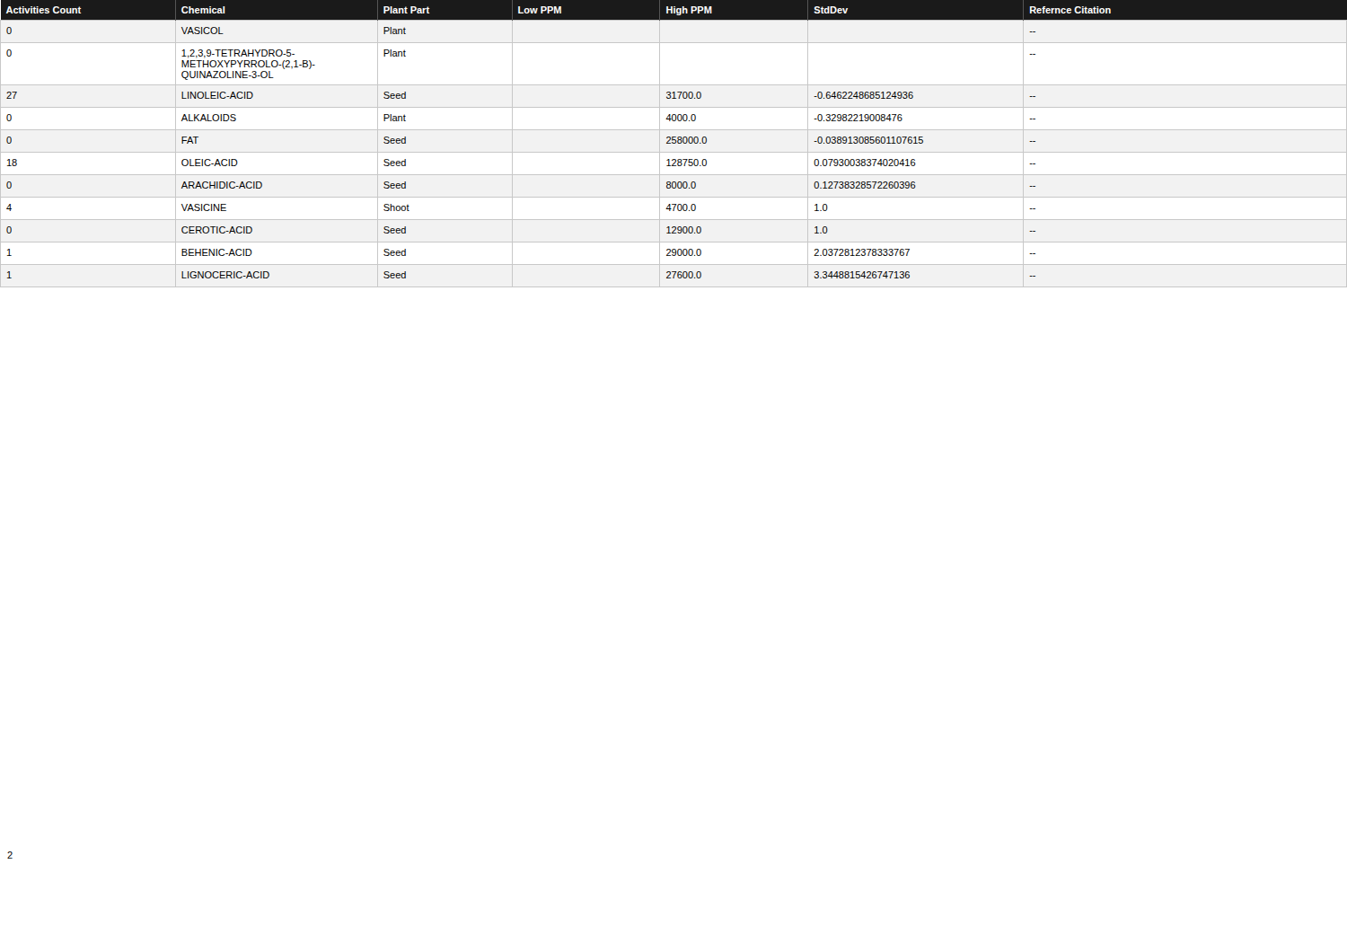| Activities Count | Chemical | Plant Part | Low PPM | High PPM | StdDev | Refernce Citation |
| --- | --- | --- | --- | --- | --- | --- |
| 0 | VASICOL | Plant | | | | -- |
| 0 | 1,2,3,9-TETRAHYDRO-5-METHOXYPYRROLO-(2,1-B)-QUINAZOLINE-3-OL | Plant | | | | -- |
| 27 | LINOLEIC-ACID | Seed | | 31700.0 | -0.6462248685124936 | -- |
| 0 | ALKALOIDS | Plant | | 4000.0 | -0.32982219008476 | -- |
| 0 | FAT | Seed | | 258000.0 | -0.038913085601107615 | -- |
| 18 | OLEIC-ACID | Seed | | 128750.0 | 0.07930038374020416 | -- |
| 0 | ARACHIDIC-ACID | Seed | | 8000.0 | 0.12738328572260396 | -- |
| 4 | VASICINE | Shoot | | 4700.0 | 1.0 | -- |
| 0 | CEROTIC-ACID | Seed | | 12900.0 | 1.0 | -- |
| 1 | BEHENIC-ACID | Seed | | 29000.0 | 2.0372812378333767 | -- |
| 1 | LIGNOCERIC-ACID | Seed | | 27600.0 | 3.3448815426747136 | -- |
2